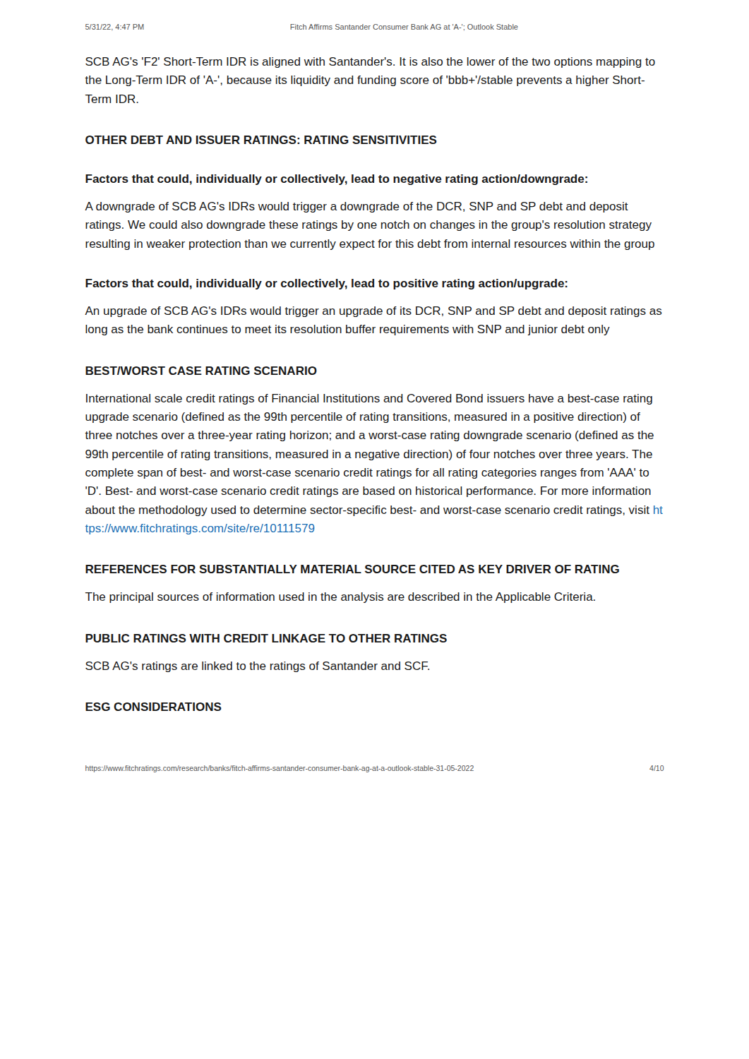5/31/22, 4:47 PM Fitch Affirms Santander Consumer Bank AG at 'A-'; Outlook Stable
SCB AG's 'F2' Short-Term IDR is aligned with Santander's. It is also the lower of the two options mapping to the Long-Term IDR of 'A-', because its liquidity and funding score of 'bbb+'/stable prevents a higher Short-Term IDR.
OTHER DEBT AND ISSUER RATINGS: RATING SENSITIVITIES
Factors that could, individually or collectively, lead to negative rating action/downgrade:
A downgrade of SCB AG's IDRs would trigger a downgrade of the DCR, SNP and SP debt and deposit ratings. We could also downgrade these ratings by one notch on changes in the group's resolution strategy resulting in weaker protection than we currently expect for this debt from internal resources within the group
Factors that could, individually or collectively, lead to positive rating action/upgrade:
An upgrade of SCB AG's IDRs would trigger an upgrade of its DCR, SNP and SP debt and deposit ratings as long as the bank continues to meet its resolution buffer requirements with SNP and junior debt only
BEST/WORST CASE RATING SCENARIO
International scale credit ratings of Financial Institutions and Covered Bond issuers have a best-case rating upgrade scenario (defined as the 99th percentile of rating transitions, measured in a positive direction) of three notches over a three-year rating horizon; and a worst-case rating downgrade scenario (defined as the 99th percentile of rating transitions, measured in a negative direction) of four notches over three years. The complete span of best- and worst-case scenario credit ratings for all rating categories ranges from 'AAA' to 'D'. Best- and worst-case scenario credit ratings are based on historical performance. For more information about the methodology used to determine sector-specific best- and worst-case scenario credit ratings, visit https://www.fitchratings.com/site/re/10111579
REFERENCES FOR SUBSTANTIALLY MATERIAL SOURCE CITED AS KEY DRIVER OF RATING
The principal sources of information used in the analysis are described in the Applicable Criteria.
PUBLIC RATINGS WITH CREDIT LINKAGE TO OTHER RATINGS
SCB AG's ratings are linked to the ratings of Santander and SCF.
ESG CONSIDERATIONS
https://www.fitchratings.com/research/banks/fitch-affirms-santander-consumer-bank-ag-at-a-outlook-stable-31-05-2022 4/10